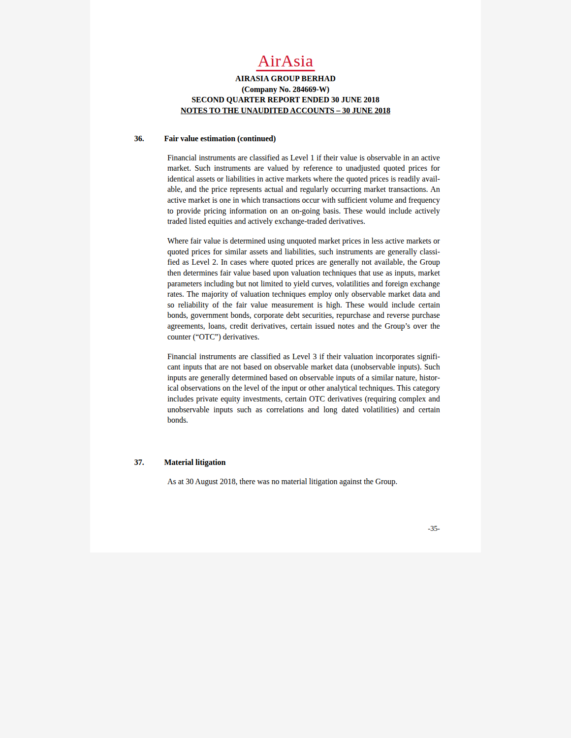AirAsia
AIRASIA GROUP BERHAD
(Company No. 284669-W)
SECOND QUARTER REPORT ENDED 30 JUNE 2018
NOTES TO THE UNAUDITED ACCOUNTS – 30 JUNE 2018
36. Fair value estimation (continued)
Financial instruments are classified as Level 1 if their value is observable in an active market. Such instruments are valued by reference to unadjusted quoted prices for identical assets or liabilities in active markets where the quoted prices is readily available, and the price represents actual and regularly occurring market transactions. An active market is one in which transactions occur with sufficient volume and frequency to provide pricing information on an on-going basis. These would include actively traded listed equities and actively exchange-traded derivatives.
Where fair value is determined using unquoted market prices in less active markets or quoted prices for similar assets and liabilities, such instruments are generally classified as Level 2. In cases where quoted prices are generally not available, the Group then determines fair value based upon valuation techniques that use as inputs, market parameters including but not limited to yield curves, volatilities and foreign exchange rates. The majority of valuation techniques employ only observable market data and so reliability of the fair value measurement is high. These would include certain bonds, government bonds, corporate debt securities, repurchase and reverse purchase agreements, loans, credit derivatives, certain issued notes and the Group’s over the counter (“OTC”) derivatives.
Financial instruments are classified as Level 3 if their valuation incorporates significant inputs that are not based on observable market data (unobservable inputs). Such inputs are generally determined based on observable inputs of a similar nature, historical observations on the level of the input or other analytical techniques. This category includes private equity investments, certain OTC derivatives (requiring complex and unobservable inputs such as correlations and long dated volatilities) and certain bonds.
37. Material litigation
As at 30 August 2018, there was no material litigation against the Group.
-35-